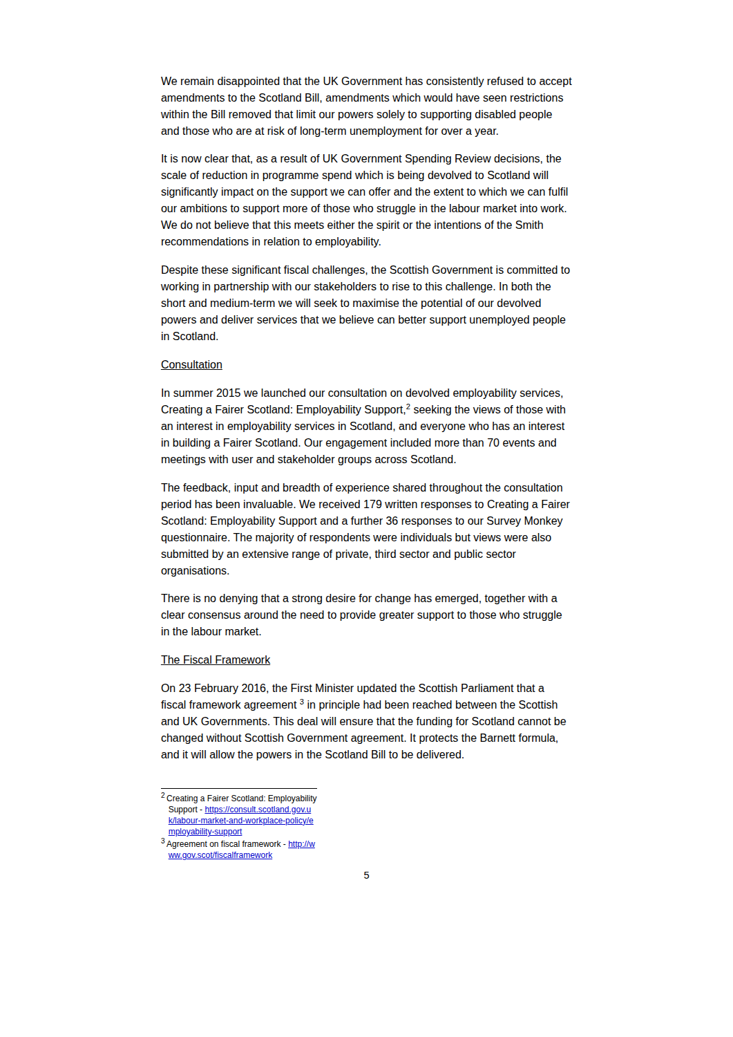We remain disappointed that the UK Government has consistently refused to accept amendments to the Scotland Bill, amendments which would have seen restrictions within the Bill removed that limit our powers solely to supporting disabled people and those who are at risk of long-term unemployment for over a year.
It is now clear that, as a result of UK Government Spending Review decisions, the scale of reduction in programme spend which is being devolved to Scotland will significantly impact on the support we can offer and the extent to which we can fulfil our ambitions to support more of those who struggle in the labour market into work. We do not believe that this meets either the spirit or the intentions of the Smith recommendations in relation to employability.
Despite these significant fiscal challenges, the Scottish Government is committed to working in partnership with our stakeholders to rise to this challenge. In both the short and medium-term we will seek to maximise the potential of our devolved powers and deliver services that we believe can better support unemployed people in Scotland.
Consultation
In summer 2015 we launched our consultation on devolved employability services, Creating a Fairer Scotland: Employability Support,2 seeking the views of those with an interest in employability services in Scotland, and everyone who has an interest in building a Fairer Scotland. Our engagement included more than 70 events and meetings with user and stakeholder groups across Scotland.
The feedback, input and breadth of experience shared throughout the consultation period has been invaluable. We received 179 written responses to Creating a Fairer Scotland: Employability Support and a further 36 responses to our Survey Monkey questionnaire. The majority of respondents were individuals but views were also submitted by an extensive range of private, third sector and public sector organisations.
There is no denying that a strong desire for change has emerged, together with a clear consensus around the need to provide greater support to those who struggle in the labour market.
The Fiscal Framework
On 23 February 2016, the First Minister updated the Scottish Parliament that a fiscal framework agreement 3 in principle had been reached between the Scottish and UK Governments. This deal will ensure that the funding for Scotland cannot be changed without Scottish Government agreement. It protects the Barnett formula, and it will allow the powers in the Scotland Bill to be delivered.
2 Creating a Fairer Scotland: Employability Support - https://consult.scotland.gov.uk/labour-market-and-workplace-policy/employability-support
3 Agreement on fiscal framework - http://www.gov.scot/fiscalframework
5